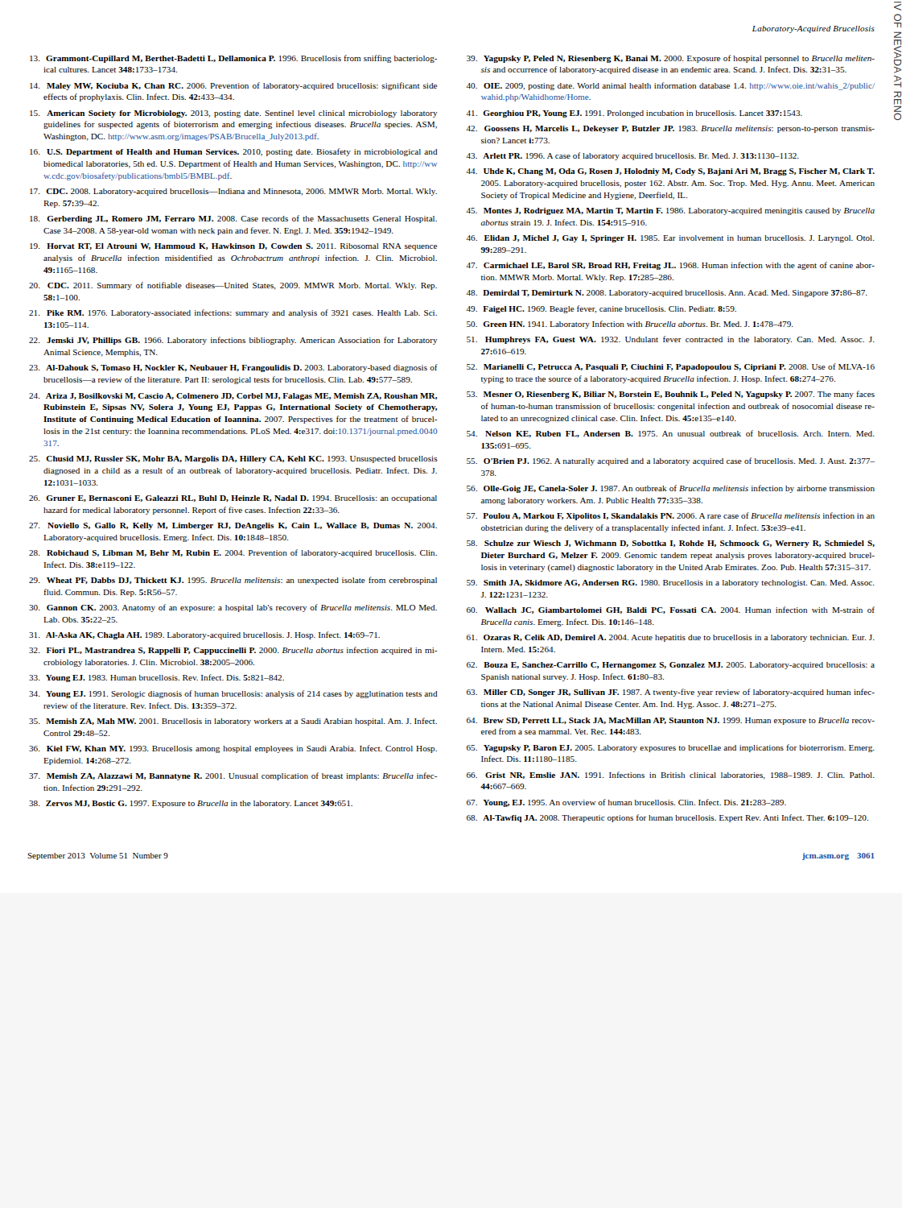Laboratory-Acquired Brucellosis
Downloaded from http://jcm.asm.org/ on October 19, 2015 by UNIV OF NEVADA AT RENO
13. Grammont-Cupillard M, Berthet-Badetti L, Dellamonica P. 1996. Brucellosis from sniffing bacteriological cultures. Lancet 348: 1733–1734.
14. Maley MW, Kociuba K, Chan RC. 2006. Prevention of laboratory-acquired brucellosis: significant side effects of prophylaxis. Clin. Infect. Dis. 42: 433–434.
15. American Society for Microbiology. 2013, posting date. Sentinel level clinical microbiology laboratory guidelines for suspected agents of bioterrorism and emerging infectious diseases. Brucella species. ASM, Washington, DC. http://www.asm.org/images/PSAB/Brucella_July2013.pdf.
16. U.S. Department of Health and Human Services. 2010, posting date. Biosafety in microbiological and biomedical laboratories, 5th ed. U.S. Department of Health and Human Services, Washington, DC. http://www.cdc.gov/biosafety/publications/bmbl5/BMBL.pdf.
17. CDC. 2008. Laboratory-acquired brucellosis—Indiana and Minnesota, 2006. MMWR Morb. Mortal. Wkly. Rep. 57: 39–42.
18. Gerberding JL, Romero JM, Ferraro MJ. 2008. Case records of the Massachusetts General Hospital. Case 34–2008. A 58-year-old woman with neck pain and fever. N. Engl. J. Med. 359: 1942–1949.
19. Horvat RT, El Atrouni W, Hammoud K, Hawkinson D, Cowden S. 2011. Ribosomal RNA sequence analysis of Brucella infection misidentified as Ochrobactrum anthropi infection. J. Clin. Microbiol. 49: 1165–1168.
20. CDC. 2011. Summary of notifiable diseases—United States, 2009. MMWR Morb. Mortal. Wkly. Rep. 58: 1–100.
21. Pike RM. 1976. Laboratory-associated infections: summary and analysis of 3921 cases. Health Lab. Sci. 13: 105–114.
22. Jemski JV, Phillips GB. 1966. Laboratory infections bibliography. American Association for Laboratory Animal Science, Memphis, TN.
23. Al-Dahouk S, Tomaso H, Nockler K, Neubauer H, Frangoulidis D. 2003. Laboratory-based diagnosis of brucellosis—a review of the literature. Part II: serological tests for brucellosis. Clin. Lab. 49: 577–589.
24. Ariza J, Bosilkovski M, Cascio A, Colmenero JD, Corbel MJ, Falagas ME, Memish ZA, Roushan MR, Rubinstein E, Sipsas NV, Solera J, Young EJ, Pappas G, International Society of Chemotherapy, Institute of Continuing Medical Education of Ioannina. 2007. Perspectives for the treatment of brucellosis in the 21st century: the Ioannina recommendations. PLoS Med. 4: e317. doi:10.1371/journal.pmed.0040317.
25. Chusid MJ, Russler SK, Mohr BA, Margolis DA, Hillery CA, Kehl KC. 1993. Unsuspected brucellosis diagnosed in a child as a result of an outbreak of laboratory-acquired brucellosis. Pediatr. Infect. Dis. J. 12: 1031–1033.
26. Gruner E, Bernasconi E, Galeazzi RL, Buhl D, Heinzle R, Nadal D. 1994. Brucellosis: an occupational hazard for medical laboratory personnel. Report of five cases. Infection 22: 33–36.
27. Noviello S, Gallo R, Kelly M, Limberger RJ, DeAngelis K, Cain L, Wallace B, Dumas N. 2004. Laboratory-acquired brucellosis. Emerg. Infect. Dis. 10: 1848–1850.
28. Robichaud S, Libman M, Behr M, Rubin E. 2004. Prevention of laboratory-acquired brucellosis. Clin. Infect. Dis. 38: e119–122.
29. Wheat PF, Dabbs DJ, Thickett KJ. 1995. Brucella melitensis: an unexpected isolate from cerebrospinal fluid. Commun. Dis. Rep. 5: R56–57.
30. Gannon CK. 2003. Anatomy of an exposure: a hospital lab's recovery of Brucella melitensis. MLO Med. Lab. Obs. 35: 22–25.
31. Al-Aska AK, Chagla AH. 1989. Laboratory-acquired brucellosis. J. Hosp. Infect. 14: 69–71.
32. Fiori PL, Mastrandrea S, Rappelli P, Cappuccinelli P. 2000. Brucella abortus infection acquired in microbiology laboratories. J. Clin. Microbiol. 38: 2005–2006.
33. Young EJ. 1983. Human brucellosis. Rev. Infect. Dis. 5: 821–842.
34. Young EJ. 1991. Serologic diagnosis of human brucellosis: analysis of 214 cases by agglutination tests and review of the literature. Rev. Infect. Dis. 13: 359–372.
35. Memish ZA, Mah MW. 2001. Brucellosis in laboratory workers at a Saudi Arabian hospital. Am. J. Infect. Control 29: 48–52.
36. Kiel FW, Khan MY. 1993. Brucellosis among hospital employees in Saudi Arabia. Infect. Control Hosp. Epidemiol. 14: 268–272.
37. Memish ZA, Alazzawi M, Bannatyne R. 2001. Unusual complication of breast implants: Brucella infection. Infection 29: 291–292.
38. Zervos MJ, Bostic G. 1997. Exposure to Brucella in the laboratory. Lancet 349: 651.
39. Yagupsky P, Peled N, Riesenberg K, Banai M. 2000. Exposure of hospital personnel to Brucella melitensis and occurrence of laboratory-acquired disease in an endemic area. Scand. J. Infect. Dis. 32: 31–35.
40. OIE. 2009, posting date. World animal health information database 1.4. http://www.oie.int/wahis_2/public/wahid.php/Wahidhome/Home.
41. Georghiou PR, Young EJ. 1991. Prolonged incubation in brucellosis. Lancet 337: 1543.
42. Goossens H, Marcelis L, Dekeyser P, Butzler JP. 1983. Brucella melitensis: person-to-person transmission? Lancet i: 773.
43. Arlett PR. 1996. A case of laboratory acquired brucellosis. Br. Med. J. 313: 1130–1132.
44. Uhde K, Chang M, Oda G, Rosen J, Holodniy M, Cody S, Bajani Ari M, Bragg S, Fischer M, Clark T. 2005. Laboratory-acquired brucellosis, poster 162. Abstr. Am. Soc. Trop. Med. Hyg. Annu. Meet. American Society of Tropical Medicine and Hygiene, Deerfield, IL.
45. Montes J, Rodriguez MA, Martin T, Martin F. 1986. Laboratory-acquired meningitis caused by Brucella abortus strain 19. J. Infect. Dis. 154: 915–916.
46. Elidan J, Michel J, Gay I, Springer H. 1985. Ear involvement in human brucellosis. J. Laryngol. Otol. 99: 289–291.
47. Carmichael LE, Barol SR, Broad RH, Freitag JL. 1968. Human infection with the agent of canine abortion. MMWR Morb. Mortal. Wkly. Rep. 17: 285–286.
48. Demirdal T, Demirturk N. 2008. Laboratory-acquired brucellosis. Ann. Acad. Med. Singapore 37: 86–87.
49. Faigel HC. 1969. Beagle fever, canine brucellosis. Clin. Pediatr. 8: 59.
50. Green HN. 1941. Laboratory Infection with Brucella abortus. Br. Med. J. 1: 478–479.
51. Humphreys FA, Guest WA. 1932. Undulant fever contracted in the laboratory. Can. Med. Assoc. J. 27: 616–619.
52. Marianelli C, Petrucca A, Pasquali P, Ciuchini F, Papadopoulou S, Cipriani P. 2008. Use of MLVA-16 typing to trace the source of a laboratory-acquired Brucella infection. J. Hosp. Infect. 68: 274–276.
53. Mesner O, Riesenberg K, Biliar N, Borstein E, Bouhnik L, Peled N, Yagupsky P. 2007. The many faces of human-to-human transmission of brucellosis: congenital infection and outbreak of nosocomial disease related to an unrecognized clinical case. Clin. Infect. Dis. 45: e135–e140.
54. Nelson KE, Ruben FL, Andersen B. 1975. An unusual outbreak of brucellosis. Arch. Intern. Med. 135: 691–695.
55. O'Brien PJ. 1962. A naturally acquired and a laboratory acquired case of brucellosis. Med. J. Aust. 2: 377–378.
56. Olle-Goig JE, Canela-Soler J. 1987. An outbreak of Brucella melitensis infection by airborne transmission among laboratory workers. Am. J. Public Health 77: 335–338.
57. Poulou A, Markou F, Xipolitos I, Skandalakis PN. 2006. A rare case of Brucella melitensis infection in an obstetrician during the delivery of a transplacentally infected infant. J. Infect. 53: e39–e41.
58. Schulze zur Wiesch J, Wichmann D, Sobottka I, Rohde H, Schmoock G, Wernery R, Schmiedel S, Dieter Burchard G, Melzer F. 2009. Genomic tandem repeat analysis proves laboratory-acquired brucellosis in veterinary (camel) diagnostic laboratory in the United Arab Emirates. Zoo. Pub. Health 57: 315–317.
59. Smith JA, Skidmore AG, Andersen RG. 1980. Brucellosis in a laboratory technologist. Can. Med. Assoc. J. 122: 1231–1232.
60. Wallach JC, Giambartolomei GH, Baldi PC, Fossati CA. 2004. Human infection with M-strain of Brucella canis. Emerg. Infect. Dis. 10: 146–148.
61. Ozaras R, Celik AD, Demirel A. 2004. Acute hepatitis due to brucellosis in a laboratory technician. Eur. J. Intern. Med. 15: 264.
62. Bouza E, Sanchez-Carrillo C, Hernangomez S, Gonzalez MJ. 2005. Laboratory-acquired brucellosis: a Spanish national survey. J. Hosp. Infect. 61: 80–83.
63. Miller CD, Songer JR, Sullivan JF. 1987. A twenty-five year review of laboratory-acquired human infections at the National Animal Disease Center. Am. Ind. Hyg. Assoc. J. 48: 271–275.
64. Brew SD, Perrett LL, Stack JA, MacMillan AP, Staunton NJ. 1999. Human exposure to Brucella recovered from a sea mammal. Vet. Rec. 144: 483.
65. Yagupsky P, Baron EJ. 2005. Laboratory exposures to brucellae and implications for bioterrorism. Emerg. Infect. Dis. 11: 1180–1185.
66. Grist NR, Emslie JAN. 1991. Infections in British clinical laboratories, 1988–1989. J. Clin. Pathol. 44: 667–669.
67. Young, EJ. 1995. An overview of human brucellosis. Clin. Infect. Dis. 21: 283–289.
68. Al-Tawfiq JA. 2008. Therapeutic options for human brucellosis. Expert Rev. Anti Infect. Ther. 6: 109–120.
September 2013 Volume 51 Number 9
jcm.asm.org 3061